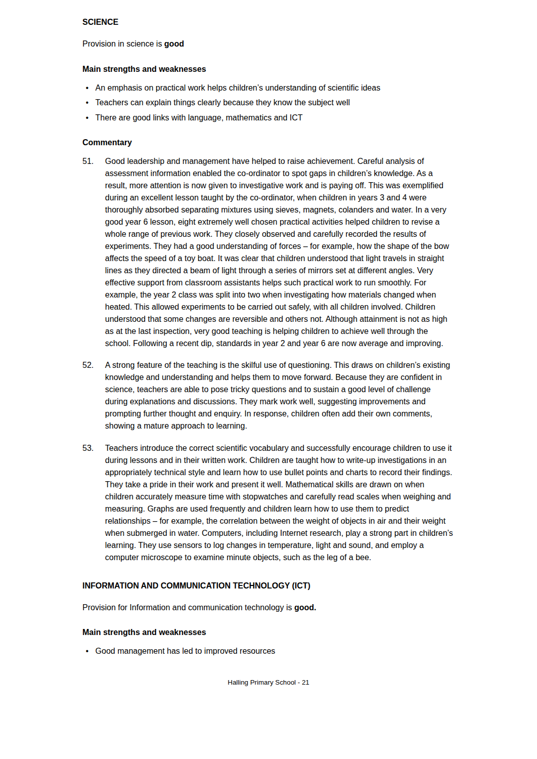SCIENCE
Provision in science is good
Main strengths and weaknesses
An emphasis on practical work helps children’s understanding of scientific ideas
Teachers can explain things clearly because they know the subject well
There are good links with language, mathematics and ICT
Commentary
Good leadership and management have helped to raise achievement. Careful analysis of assessment information enabled the co-ordinator to spot gaps in children’s knowledge. As a result, more attention is now given to investigative work and is paying off. This was exemplified during an excellent lesson taught by the co-ordinator, when children in years 3 and 4 were thoroughly absorbed separating mixtures using sieves, magnets, colanders and water. In a very good year 6 lesson, eight extremely well chosen practical activities helped children to revise a whole range of previous work. They closely observed and carefully recorded the results of experiments. They had a good understanding of forces – for example, how the shape of the bow affects the speed of a toy boat. It was clear that children understood that light travels in straight lines as they directed a beam of light through a series of mirrors set at different angles. Very effective support from classroom assistants helps such practical work to run smoothly. For example, the year 2 class was split into two when investigating how materials changed when heated. This allowed experiments to be carried out safely, with all children involved. Children understood that some changes are reversible and others not. Although attainment is not as high as at the last inspection, very good teaching is helping children to achieve well through the school. Following a recent dip, standards in year 2 and year 6 are now average and improving.
A strong feature of the teaching is the skilful use of questioning. This draws on children’s existing knowledge and understanding and helps them to move forward. Because they are confident in science, teachers are able to pose tricky questions and to sustain a good level of challenge during explanations and discussions. They mark work well, suggesting improvements and prompting further thought and enquiry. In response, children often add their own comments, showing a mature approach to learning.
Teachers introduce the correct scientific vocabulary and successfully encourage children to use it during lessons and in their written work. Children are taught how to write-up investigations in an appropriately technical style and learn how to use bullet points and charts to record their findings. They take a pride in their work and present it well. Mathematical skills are drawn on when children accurately measure time with stopwatches and carefully read scales when weighing and measuring. Graphs are used frequently and children learn how to use them to predict relationships – for example, the correlation between the weight of objects in air and their weight when submerged in water. Computers, including Internet research, play a strong part in children’s learning. They use sensors to log changes in temperature, light and sound, and employ a computer microscope to examine minute objects, such as the leg of a bee.
INFORMATION AND COMMUNICATION TECHNOLOGY (ICT)
Provision for Information and communication technology is good.
Main strengths and weaknesses
Good management has led to improved resources
Halling Primary School - 21